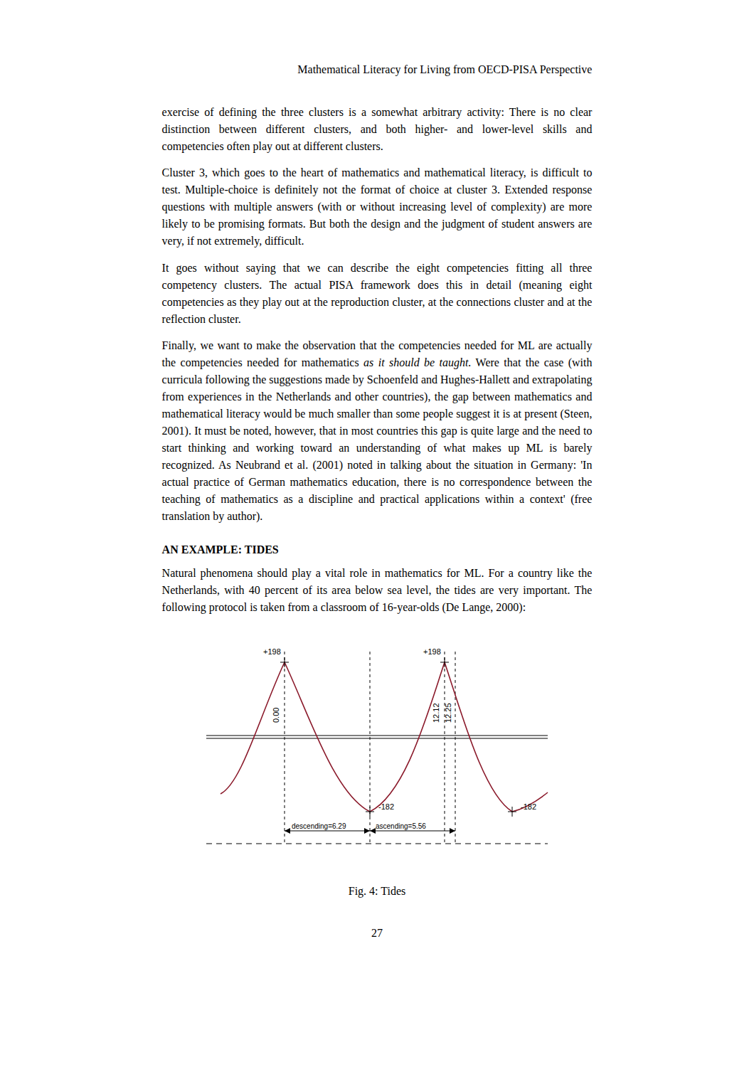Mathematical Literacy for Living from OECD-PISA Perspective
exercise of defining the three clusters is a somewhat arbitrary activity: There is no clear distinction between different clusters, and both higher- and lower-level skills and competencies often play out at different clusters.
Cluster 3, which goes to the heart of mathematics and mathematical literacy, is difficult to test. Multiple-choice is definitely not the format of choice at cluster 3. Extended response questions with multiple answers (with or without increasing level of complexity) are more likely to be promising formats. But both the design and the judgment of student answers are very, if not extremely, difficult.
It goes without saying that we can describe the eight competencies fitting all three competency clusters. The actual PISA framework does this in detail (meaning eight competencies as they play out at the reproduction cluster, at the connections cluster and at the reflection cluster.
Finally, we want to make the observation that the competencies needed for ML are actually the competencies needed for mathematics as it should be taught. Were that the case (with curricula following the suggestions made by Schoenfeld and Hughes-Hallett and extrapolating from experiences in the Netherlands and other countries), the gap between mathematics and mathematical literacy would be much smaller than some people suggest it is at present (Steen, 2001). It must be noted, however, that in most countries this gap is quite large and the need to start thinking and working toward an understanding of what makes up ML is barely recognized. As Neubrand et al. (2001) noted in talking about the situation in Germany: 'In actual practice of German mathematics education, there is no correspondence between the teaching of mathematics as a discipline and practical applications within a context' (free translation by author).
An Example: Tides
Natural phenomena should play a vital role in mathematics for ML. For a country like the Netherlands, with 40 percent of its area below sea level, the tides are very important. The following protocol is taken from a classroom of 16-year-olds (De Lange, 2000):
+198 +198 -182 -182 0.00 12.12 12.25 descending=6.29 ascending=5.56
Fig. 4: Tides
27